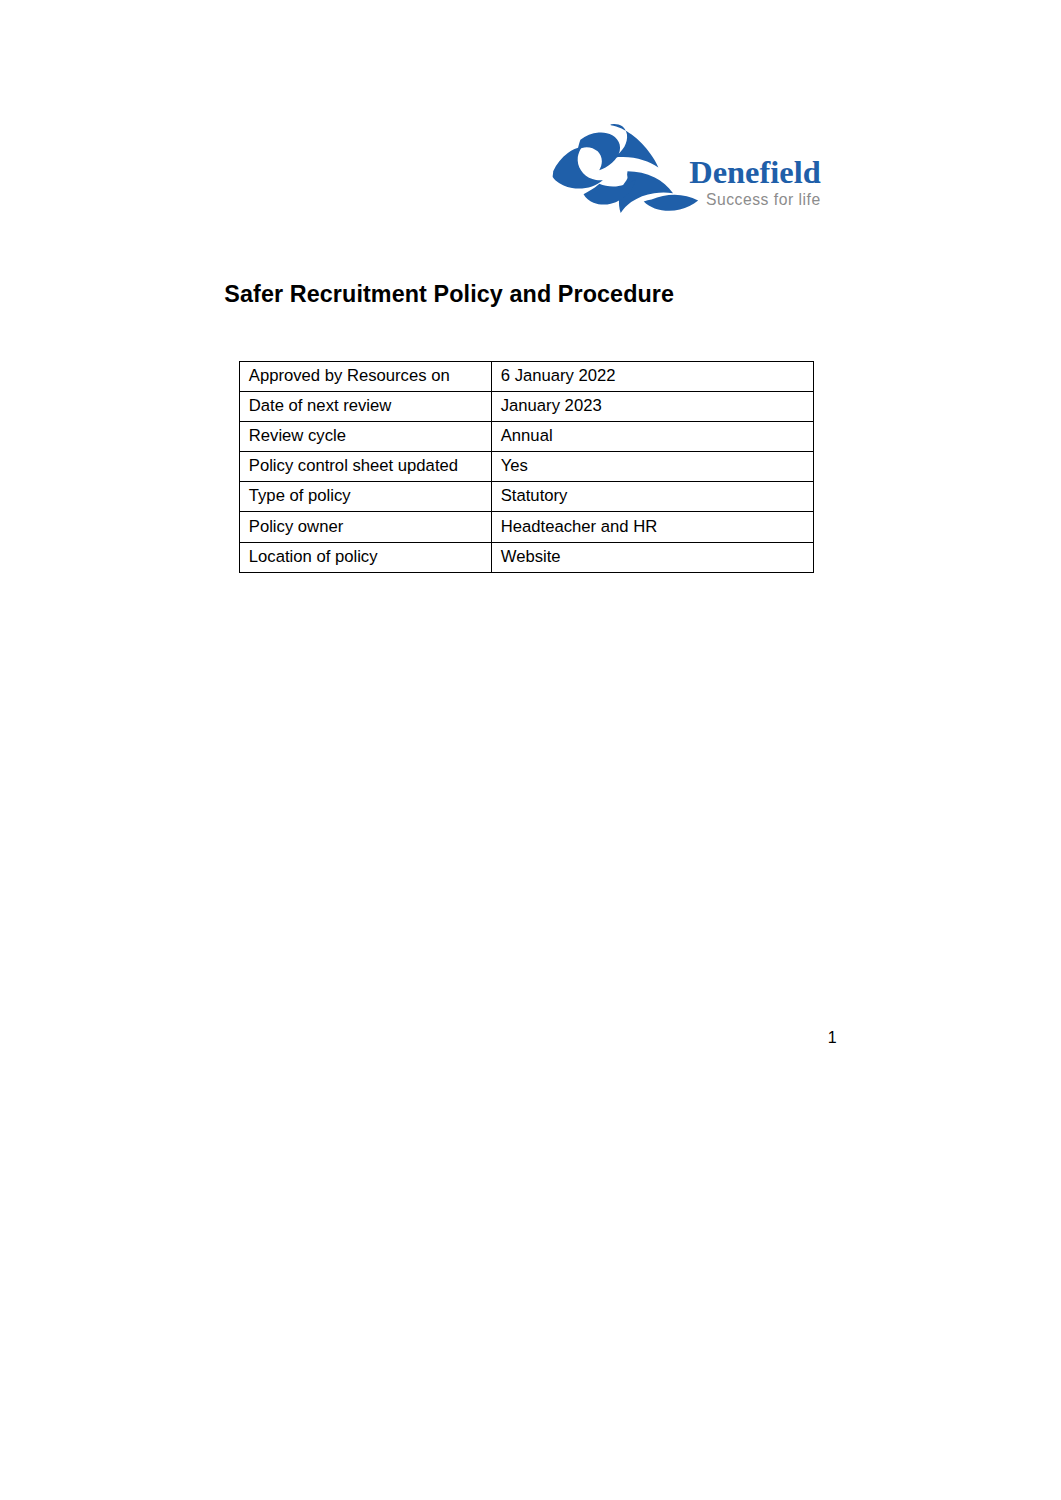Denefield Success for life
Safer Recruitment Policy and Procedure
| Approved by Resources on | 6 January 2022 |
| Date of next review | January 2023 |
| Review cycle | Annual |
| Policy control sheet updated | Yes |
| Type of policy | Statutory |
| Policy owner | Headteacher and HR |
| Location of policy | Website |
1